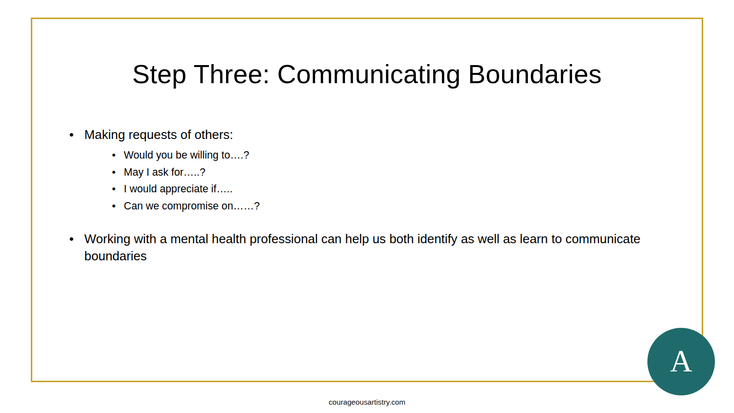Step Three: Communicating Boundaries
Making requests of others:
Would you be willing to….?
May I ask for…..?
I would appreciate if…..
Can we compromise on……?
Working with a mental health professional can help us both identify as well as learn to communicate boundaries
A
courageousartistry.com